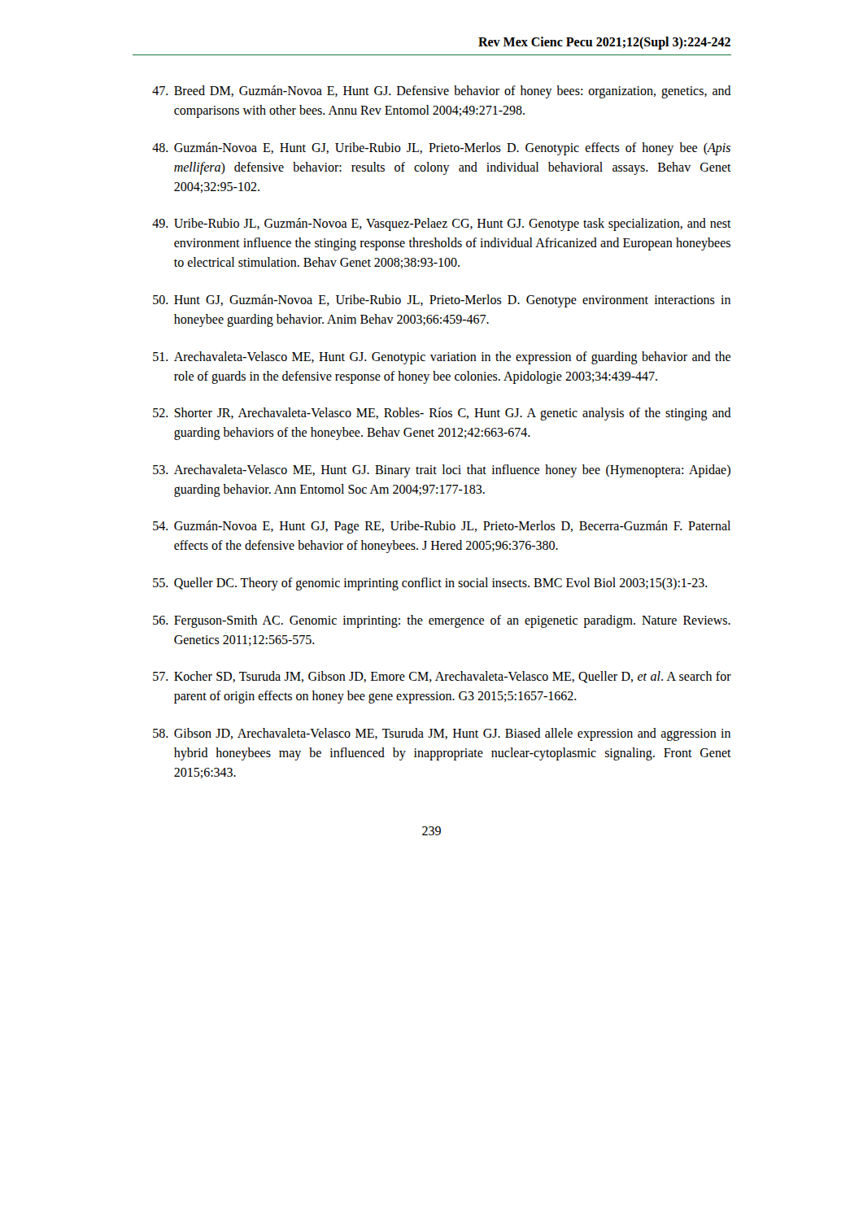Rev Mex Cienc Pecu 2021;12(Supl 3):224-242
47 Breed DM, Guzmán-Novoa E, Hunt GJ. Defensive behavior of honey bees: organization, genetics, and comparisons with other bees. Annu Rev Entomol 2004;49:271-298.
48 Guzmán-Novoa E, Hunt GJ, Uribe-Rubio JL, Prieto-Merlos D. Genotypic effects of honey bee (Apis mellifera) defensive behavior: results of colony and individual behavioral assays. Behav Genet 2004;32:95-102.
49 Uribe-Rubio JL, Guzmán-Novoa E, Vasquez-Pelaez CG, Hunt GJ. Genotype task specialization, and nest environment influence the stinging response thresholds of individual Africanized and European honeybees to electrical stimulation. Behav Genet 2008;38:93-100.
50 Hunt GJ, Guzmán-Novoa E, Uribe-Rubio JL, Prieto-Merlos D. Genotype environment interactions in honeybee guarding behavior. Anim Behav 2003;66:459-467.
51 Arechavaleta-Velasco ME, Hunt GJ. Genotypic variation in the expression of guarding behavior and the role of guards in the defensive response of honey bee colonies. Apidologie 2003;34:439-447.
52 Shorter JR, Arechavaleta-Velasco ME, Robles- Ríos C, Hunt GJ. A genetic analysis of the stinging and guarding behaviors of the honeybee. Behav Genet 2012;42:663-674.
53 Arechavaleta-Velasco ME, Hunt GJ. Binary trait loci that influence honey bee (Hymenoptera: Apidae) guarding behavior. Ann Entomol Soc Am 2004;97:177-183.
54 Guzmán-Novoa E, Hunt GJ, Page RE, Uribe-Rubio JL, Prieto-Merlos D, Becerra-Guzmán F. Paternal effects of the defensive behavior of honeybees. J Hered 2005;96:376-380.
55 Queller DC. Theory of genomic imprinting conflict in social insects. BMC Evol Biol 2003;15(3):1-23.
56 Ferguson-Smith AC. Genomic imprinting: the emergence of an epigenetic paradigm. Nature Reviews. Genetics 2011;12:565-575.
57 Kocher SD, Tsuruda JM, Gibson JD, Emore CM, Arechavaleta-Velasco ME, Queller D, et al. A search for parent of origin effects on honey bee gene expression. G3 2015;5:1657-1662.
58 Gibson JD, Arechavaleta-Velasco ME, Tsuruda JM, Hunt GJ. Biased allele expression and aggression in hybrid honeybees may be influenced by inappropriate nuclear-cytoplasmic signaling. Front Genet 2015;6:343.
239